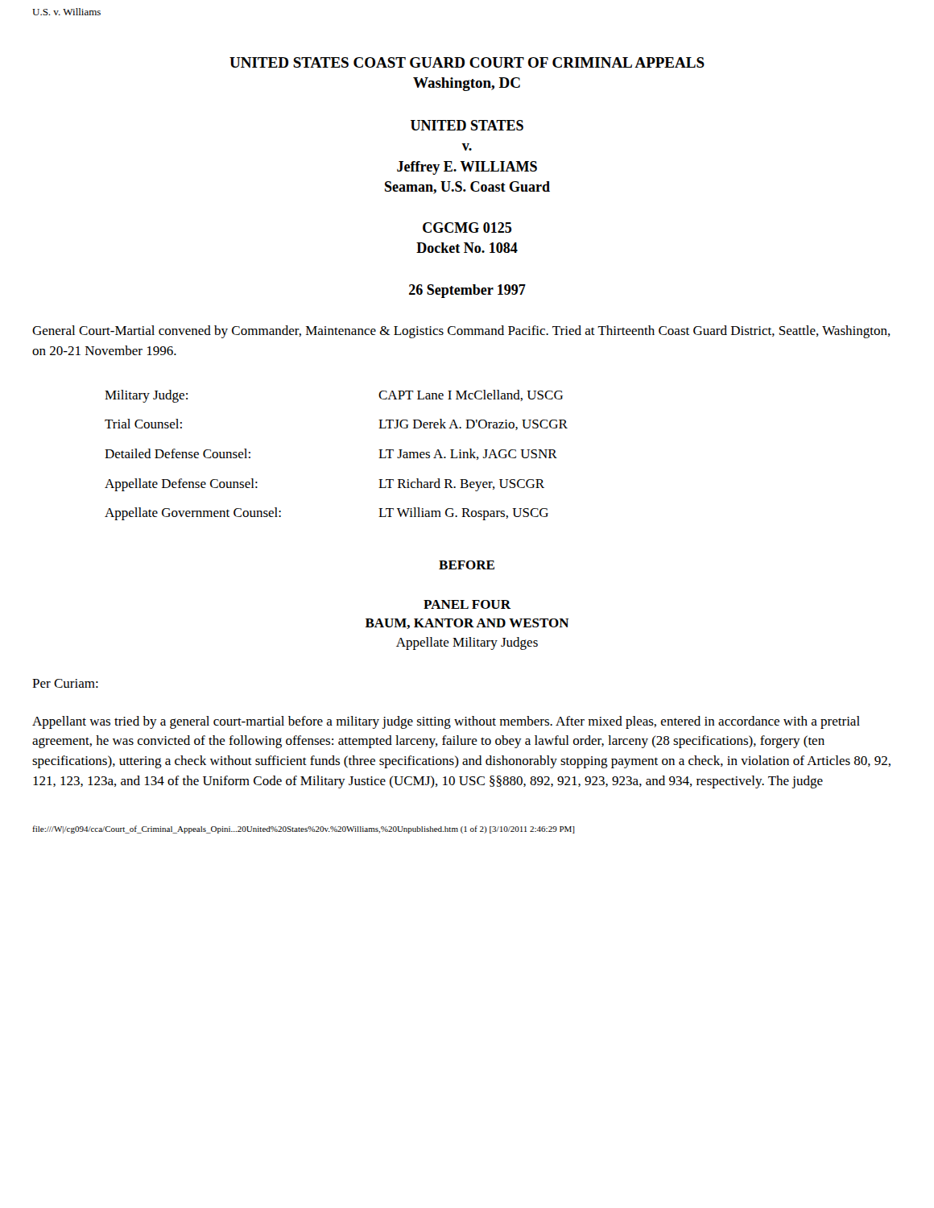U.S. v. Williams
UNITED STATES COAST GUARD COURT OF CRIMINAL APPEALS
Washington, DC
UNITED STATES
v.
Jeffrey E. WILLIAMS
Seaman, U.S. Coast Guard
CGCMG 0125
Docket No. 1084
26 September 1997
General Court-Martial convened by Commander, Maintenance & Logistics Command Pacific. Tried at Thirteenth Coast Guard District, Seattle, Washington, on 20-21 November 1996.
| Military Judge: | CAPT Lane I McClelland, USCG |
| Trial Counsel: | LTJG Derek A. D'Orazio, USCGR |
| Detailed Defense Counsel: | LT James A. Link, JAGC USNR |
| Appellate Defense Counsel: | LT Richard R. Beyer, USCGR |
| Appellate Government Counsel: | LT William G. Rospars, USCG |
BEFORE
PANEL FOUR
BAUM, KANTOR AND WESTON
Appellate Military Judges
Per Curiam:
Appellant was tried by a general court-martial before a military judge sitting without members. After mixed pleas, entered in accordance with a pretrial agreement, he was convicted of the following offenses: attempted larceny, failure to obey a lawful order, larceny (28 specifications), forgery (ten specifications), uttering a check without sufficient funds (three specifications) and dishonorably stopping payment on a check, in violation of Articles 80, 92, 121, 123, 123a, and 134 of the Uniform Code of Military Justice (UCMJ), 10 USC §§880, 892, 921, 923, 923a, and 934, respectively. The judge
file:///W|/cg094/cca/Court_of_Criminal_Appeals_Opini...20United%20States%20v.%20Williams,%20Unpublished.htm (1 of 2) [3/10/2011 2:46:29 PM]